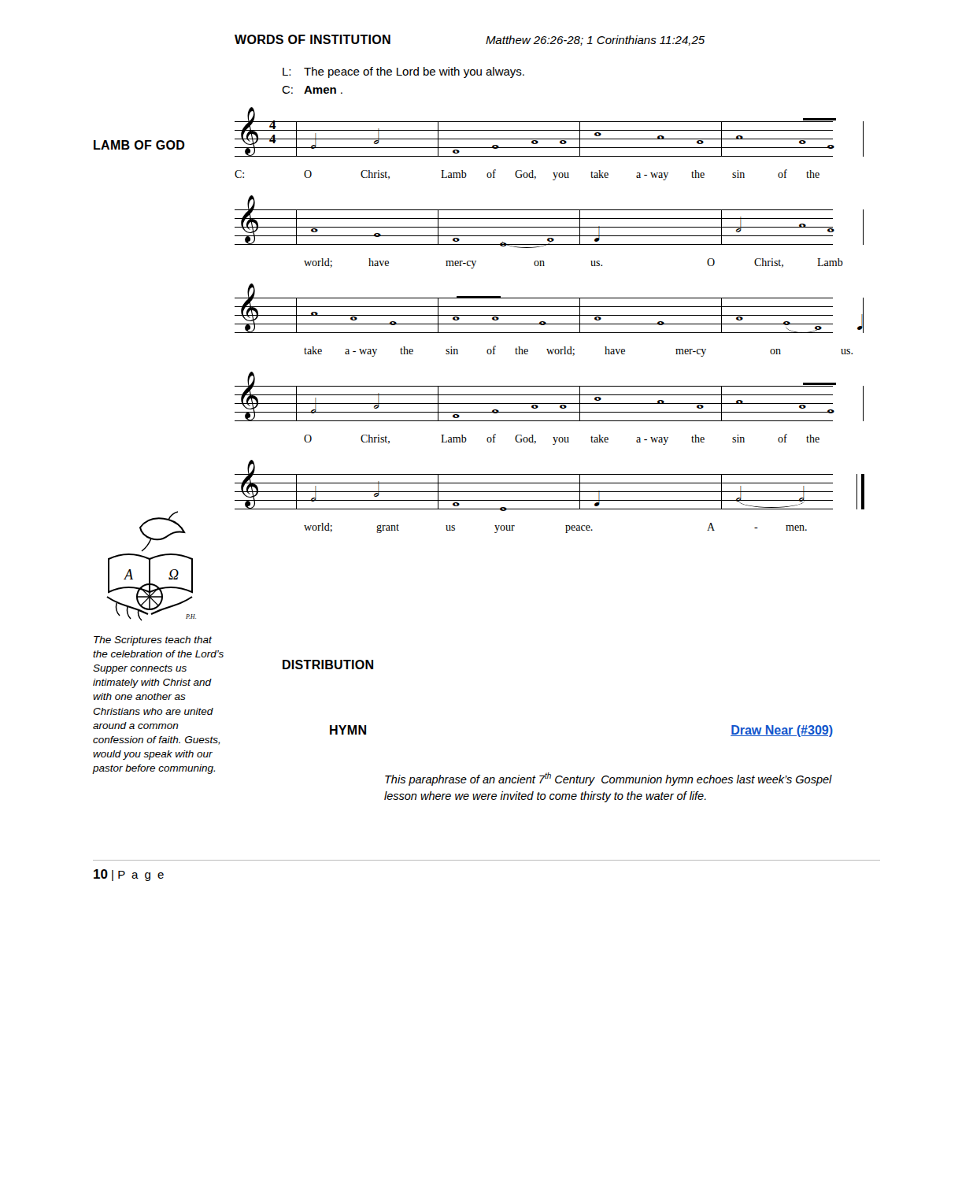WORDS OF INSTITUTION Matthew 26:26-28; 1 Corinthians 11:24,25
L: The peace of the Lord be with you always.
C: Amen .
LAMB OF GOD
𝄞
4
4
𝅗𝅥
𝅗𝅥
𝅝
𝅝
𝅝
𝅝
𝅝
𝅝
𝅝
𝅝
𝅝
𝅝
C:
O
Christ,
Lamb
of
God,
you
take
a - way
the
sin
of
the
𝄞
𝅝
𝅝
𝅝
𝅝
𝅝
𝅘𝅥
𝅗𝅥
𝅝
𝅝
world;
have
mer-cy
on
us.
O
Christ,
Lamb
𝄞
𝅝
𝅝
𝅝
𝅝
𝅝
𝅝
𝅝
𝅝
𝅝
𝅝
𝅝
𝅘𝅥
take
a - way
the
sin
of
the
world;
have
mer-cy
on
us.
𝄞
𝅗𝅥
𝅗𝅥
𝅝
𝅝
𝅝
𝅝
𝅝
𝅝
𝅝
𝅝
𝅝
𝅝
O
Christ,
Lamb
of
God,
you
take
a - way
the
sin
of
the
𝄞
𝅗𝅥
𝅗𝅥
𝅝
𝅝
𝅘𝅥
𝅗𝅥
𝅗𝅥
world;
grant
us
your
peace.
A
-
men.
A Ω P.H.
The Scriptures teach that the celebration of the Lord’s Supper connects us intimately with Christ and with one another as Christians who are united around a common confession of faith. Guests, would you speak with our pastor before communing.
DISTRIBUTION
HYMN Draw Near (#309)
This paraphrase of an ancient 7th Century Communion hymn echoes last week’s Gospel lesson where we were invited to come thirsty to the water of life.
10 | P a g e